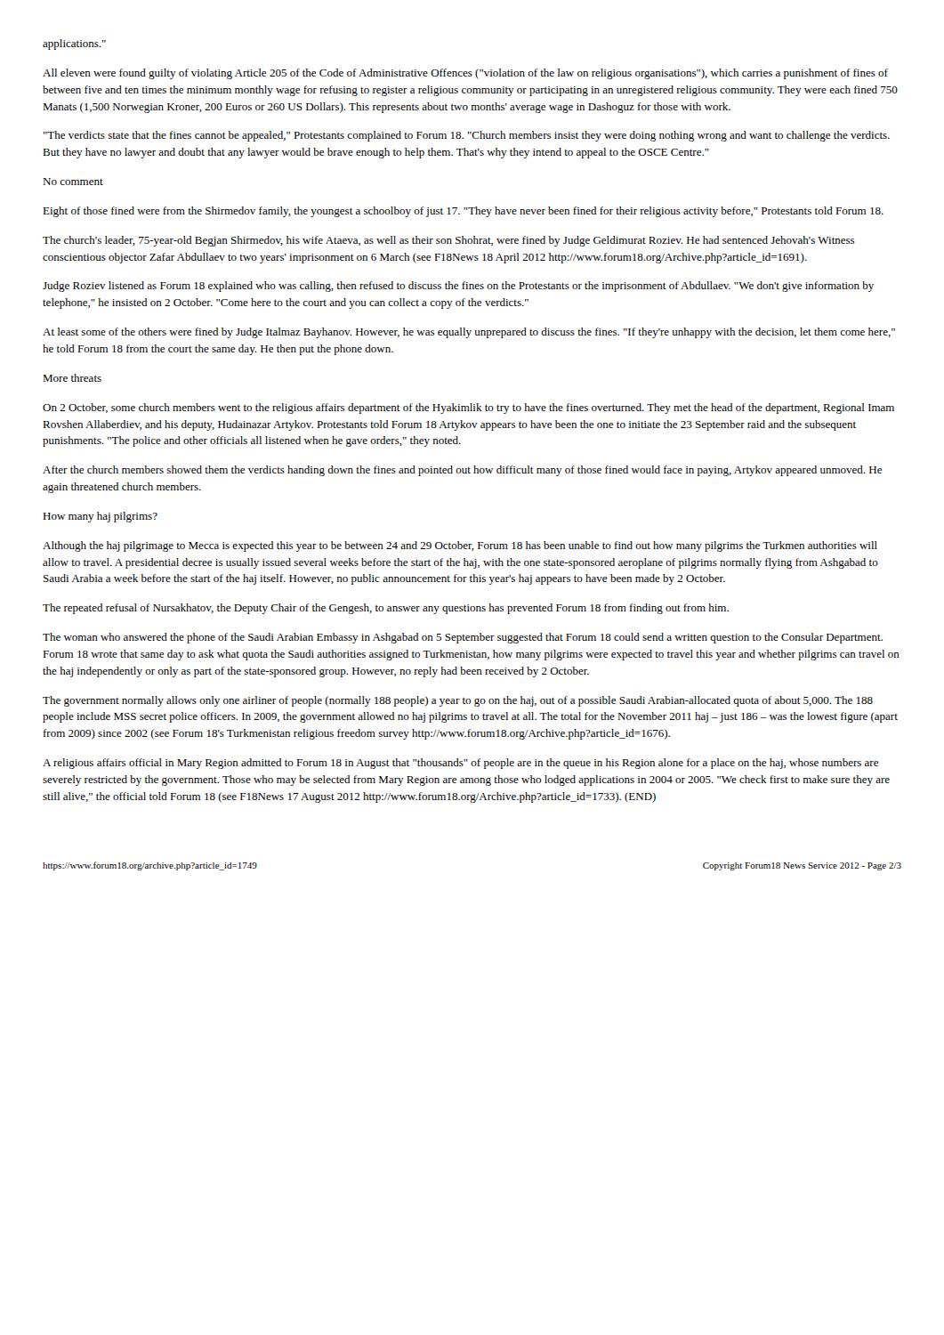applications."
All eleven were found guilty of violating Article 205 of the Code of Administrative Offences ("violation of the law on religious organisations"), which carries a punishment of fines of between five and ten times the minimum monthly wage for refusing to register a religious community or participating in an unregistered religious community. They were each fined 750 Manats (1,500 Norwegian Kroner, 200 Euros or 260 US Dollars). This represents about two months' average wage in Dashoguz for those with work.
"The verdicts state that the fines cannot be appealed," Protestants complained to Forum 18. "Church members insist they were doing nothing wrong and want to challenge the verdicts. But they have no lawyer and doubt that any lawyer would be brave enough to help them. That's why they intend to appeal to the OSCE Centre."
No comment
Eight of those fined were from the Shirmedov family, the youngest a schoolboy of just 17. "They have never been fined for their religious activity before," Protestants told Forum 18.
The church's leader, 75-year-old Begjan Shirmedov, his wife Ataeva, as well as their son Shohrat, were fined by Judge Geldimurat Roziev. He had sentenced Jehovah's Witness conscientious objector Zafar Abdullaev to two years' imprisonment on 6 March (see F18News 18 April 2012 http://www.forum18.org/Archive.php?article_id=1691).
Judge Roziev listened as Forum 18 explained who was calling, then refused to discuss the fines on the Protestants or the imprisonment of Abdullaev. "We don't give information by telephone," he insisted on 2 October. "Come here to the court and you can collect a copy of the verdicts."
At least some of the others were fined by Judge Italmaz Bayhanov. However, he was equally unprepared to discuss the fines. "If they're unhappy with the decision, let them come here," he told Forum 18 from the court the same day. He then put the phone down.
More threats
On 2 October, some church members went to the religious affairs department of the Hyakimlik to try to have the fines overturned. They met the head of the department, Regional Imam Rovshen Allaberdiev, and his deputy, Hudainazar Artykov. Protestants told Forum 18 Artykov appears to have been the one to initiate the 23 September raid and the subsequent punishments. "The police and other officials all listened when he gave orders," they noted.
After the church members showed them the verdicts handing down the fines and pointed out how difficult many of those fined would face in paying, Artykov appeared unmoved. He again threatened church members.
How many haj pilgrims?
Although the haj pilgrimage to Mecca is expected this year to be between 24 and 29 October, Forum 18 has been unable to find out how many pilgrims the Turkmen authorities will allow to travel. A presidential decree is usually issued several weeks before the start of the haj, with the one state-sponsored aeroplane of pilgrims normally flying from Ashgabad to Saudi Arabia a week before the start of the haj itself. However, no public announcement for this year's haj appears to have been made by 2 October.
The repeated refusal of Nursakhatov, the Deputy Chair of the Gengesh, to answer any questions has prevented Forum 18 from finding out from him.
The woman who answered the phone of the Saudi Arabian Embassy in Ashgabad on 5 September suggested that Forum 18 could send a written question to the Consular Department. Forum 18 wrote that same day to ask what quota the Saudi authorities assigned to Turkmenistan, how many pilgrims were expected to travel this year and whether pilgrims can travel on the haj independently or only as part of the state-sponsored group. However, no reply had been received by 2 October.
The government normally allows only one airliner of people (normally 188 people) a year to go on the haj, out of a possible Saudi Arabian-allocated quota of about 5,000. The 188 people include MSS secret police officers. In 2009, the government allowed no haj pilgrims to travel at all. The total for the November 2011 haj – just 186 – was the lowest figure (apart from 2009) since 2002 (see Forum 18's Turkmenistan religious freedom survey http://www.forum18.org/Archive.php?article_id=1676).
A religious affairs official in Mary Region admitted to Forum 18 in August that "thousands" of people are in the queue in his Region alone for a place on the haj, whose numbers are severely restricted by the government. Those who may be selected from Mary Region are among those who lodged applications in 2004 or 2005. "We check first to make sure they are still alive," the official told Forum 18 (see F18News 17 August 2012 http://www.forum18.org/Archive.php?article_id=1733). (END)
https://www.forum18.org/archive.php?article_id=1749
Copyright Forum18 News Service 2012 - Page 2/3